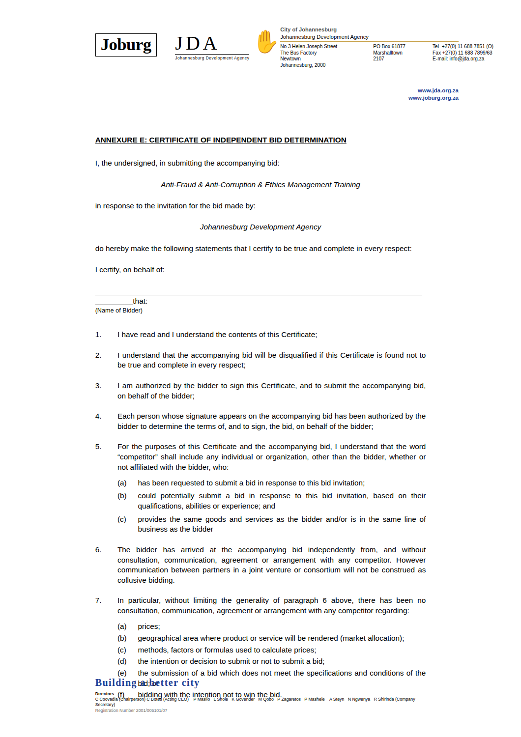Joburg
JDA
Johannesburg Development Agency
✋
City of Johannesburg
Johannesburg Development Agency
No 3 Helen Joseph Street
The Bus Factory
Newtown
Johannesburg, 2000
PO Box 61877
Marshalltown
2107
Tel +27(0) 11 688 7851 (O)
Fax +27(0) 11 688 7899/63
E-mail: info@jda.org.za
www.jda.org.za
www.joburg.org.za
ANNEXURE E: CERTIFICATE OF INDEPENDENT BID DETERMINATION
I, the undersigned, in submitting the accompanying bid:
Anti-Fraud & Anti-Corruption & Ethics Management Training
in response to the invitation for the bid made by:
Johannesburg Development Agency
do hereby make the following statements that I certify to be true and complete in every respect:
I certify, on behalf of:
_______________________________________________________________________________________that:
(Name of Bidder)
I have read and I understand the contents of this Certificate;
I understand that the accompanying bid will be disqualified if this Certificate is found not to be true and complete in every respect;
I am authorized by the bidder to sign this Certificate, and to submit the accompanying bid, on behalf of the bidder;
Each person whose signature appears on the accompanying bid has been authorized by the bidder to determine the terms of, and to sign, the bid, on behalf of the bidder;
For the purposes of this Certificate and the accompanying bid, I understand that the word “competitor” shall include any individual or organization, other than the bidder, whether or not affiliated with the bidder, who:
has been requested to submit a bid in response to this bid invitation;
could potentially submit a bid in response to this bid invitation, based on their qualifications, abilities or experience; and
provides the same goods and services as the bidder and/or is in the same line of business as the bidder
The bidder has arrived at the accompanying bid independently from, and without consultation, communication, agreement or arrangement with any competitor. However communication between partners in a joint venture or consortium will not be construed as collusive bidding.
In particular, without limiting the generality of paragraph 6 above, there has been no consultation, communication, agreement or arrangement with any competitor regarding:
prices;
geographical area where product or service will be rendered (market allocation);
methods, factors or formulas used to calculate prices;
the intention or decision to submit or not to submit a bid;
the submission of a bid which does not meet the specifications and conditions of the bid; or
bidding with the intention not to win the bid.
Building a better city
Directors
C Coovadia (Chairperson) C Botes (Acting CEO) P Masilo L Shole K Govender M Qobo P Zagaretos P Mashele A Steyn N Ngwenya R Shirinda (Company Secretary)
Registration Number 2001/005101/07